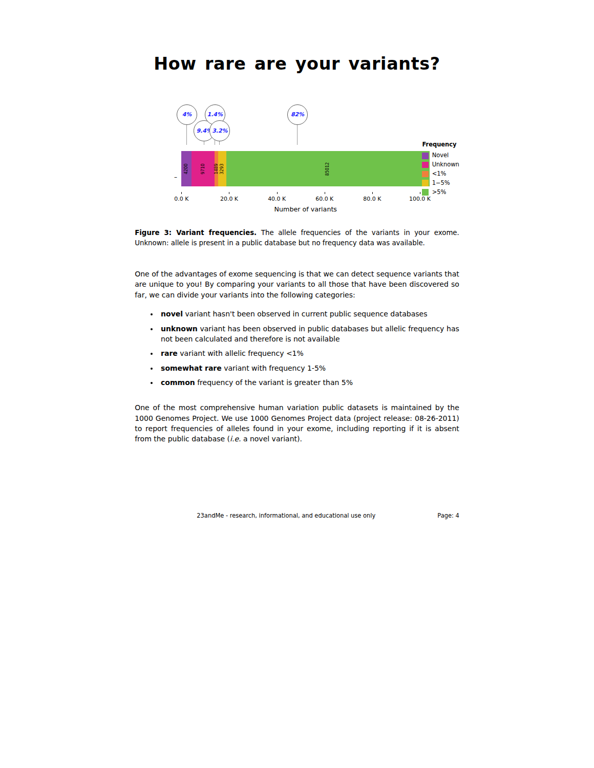How rare are your variants?
4%
9.4%
1.4%
3.2%
82%
–
4200
9710
1489
3293
85012
0.0 K
20.0 K
40.0 K
60.0 K
80.0 K
100.0 K
Number of variants
Frequency
Novel
Unknown
<1%
1−5%
>5%
Figure 3: Variant frequencies. The allele frequencies of the variants in your exome. Unknown: allele is present in a public database but no frequency data was available.
One of the advantages of exome sequencing is that we can detect sequence variants that are unique to you! By comparing your variants to all those that have been discovered so far, we can divide your variants into the following categories:
novel variant hasn't been observed in current public sequence databases
unknown variant has been observed in public databases but allelic frequency has not been calculated and therefore is not available
rare variant with allelic frequency <1%
somewhat rare variant with frequency 1-5%
common frequency of the variant is greater than 5%
One of the most comprehensive human variation public datasets is maintained by the 1000 Genomes Project. We use 1000 Genomes Project data (project release: 08-26-2011) to report frequencies of alleles found in your exome, including reporting if it is absent from the public database (i.e. a novel variant).
23andMe - research, informational, and educational use only
Page: 4